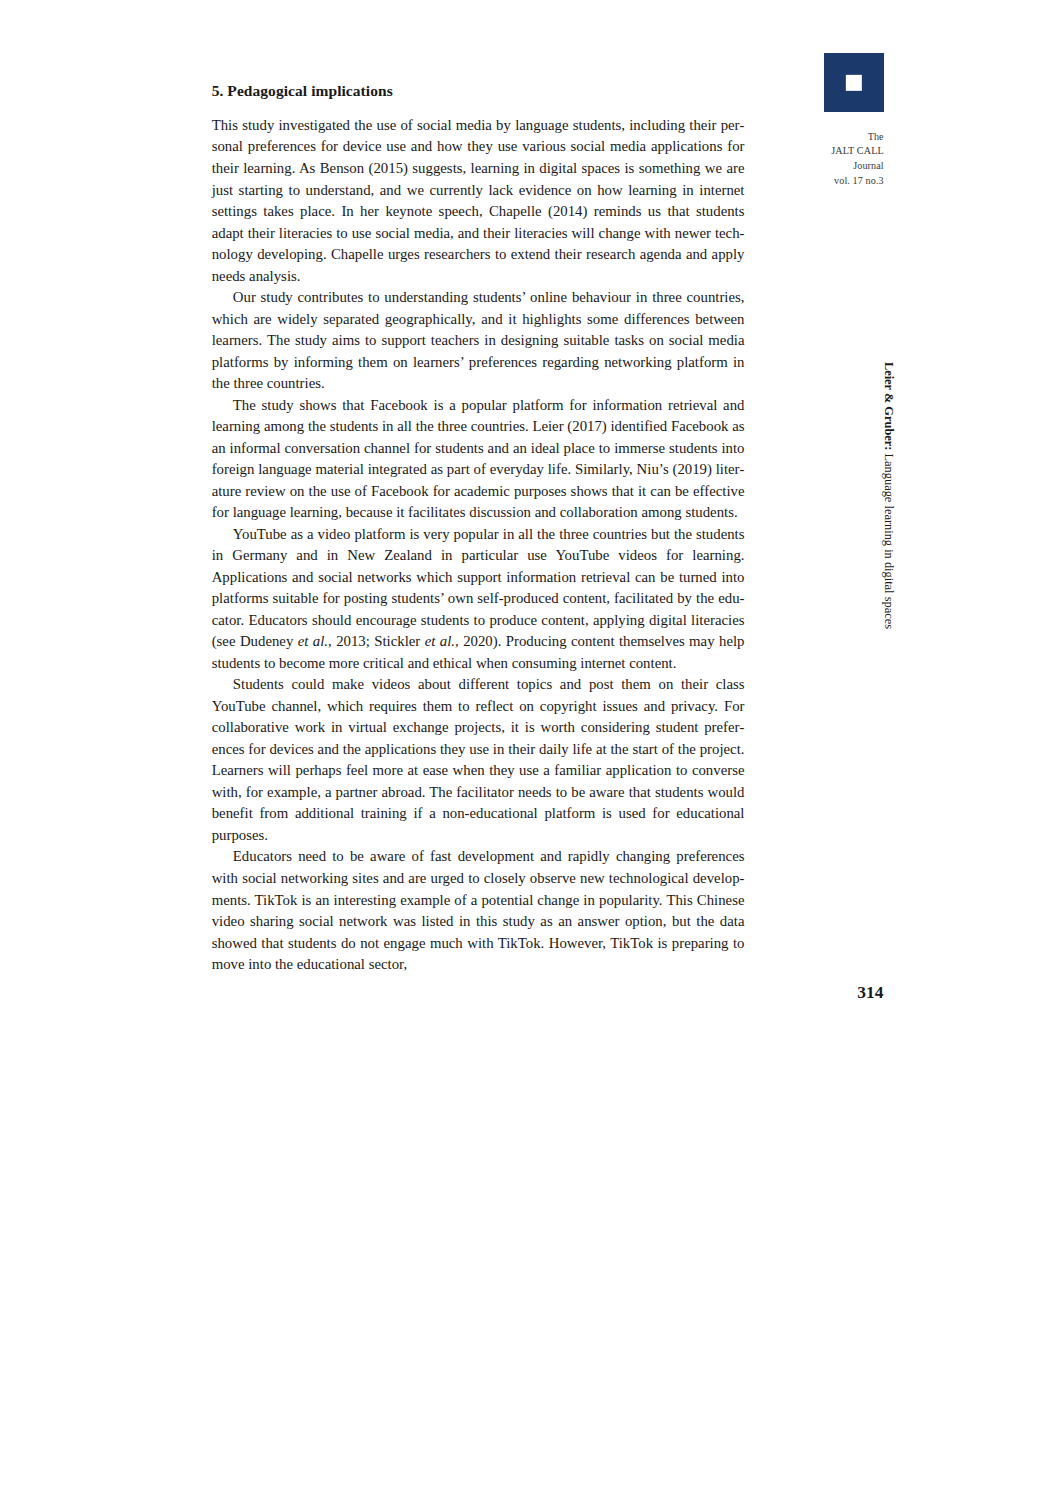The
JALT CALL
Journal
vol. 17 no.3
Leier & Gruber: Language learning in digital spaces
314
5. Pedagogical implications
This study investigated the use of social media by language students, including their personal preferences for device use and how they use various social media applications for their learning. As Benson (2015) suggests, learning in digital spaces is something we are just starting to understand, and we currently lack evidence on how learning in internet settings takes place. In her keynote speech, Chapelle (2014) reminds us that students adapt their literacies to use social media, and their literacies will change with newer technology developing. Chapelle urges researchers to extend their research agenda and apply needs analysis.
Our study contributes to understanding students’ online behaviour in three countries, which are widely separated geographically, and it highlights some differences between learners. The study aims to support teachers in designing suitable tasks on social media platforms by informing them on learners’ preferences regarding networking platform in the three countries.
The study shows that Facebook is a popular platform for information retrieval and learning among the students in all the three countries. Leier (2017) identified Facebook as an informal conversation channel for students and an ideal place to immerse students into foreign language material integrated as part of everyday life. Similarly, Niu’s (2019) literature review on the use of Facebook for academic purposes shows that it can be effective for language learning, because it facilitates discussion and collaboration among students.
YouTube as a video platform is very popular in all the three countries but the students in Germany and in New Zealand in particular use YouTube videos for learning. Applications and social networks which support information retrieval can be turned into platforms suitable for posting students’ own self-produced content, facilitated by the educator. Educators should encourage students to produce content, applying digital literacies (see Dudeney et al., 2013; Stickler et al., 2020). Producing content themselves may help students to become more critical and ethical when consuming internet content.
Students could make videos about different topics and post them on their class YouTube channel, which requires them to reflect on copyright issues and privacy. For collaborative work in virtual exchange projects, it is worth considering student preferences for devices and the applications they use in their daily life at the start of the project. Learners will perhaps feel more at ease when they use a familiar application to converse with, for example, a partner abroad. The facilitator needs to be aware that students would benefit from additional training if a non-educational platform is used for educational purposes.
Educators need to be aware of fast development and rapidly changing preferences with social networking sites and are urged to closely observe new technological developments. TikTok is an interesting example of a potential change in popularity. This Chinese video sharing social network was listed in this study as an answer option, but the data showed that students do not engage much with TikTok. However, TikTok is preparing to move into the educational sector,